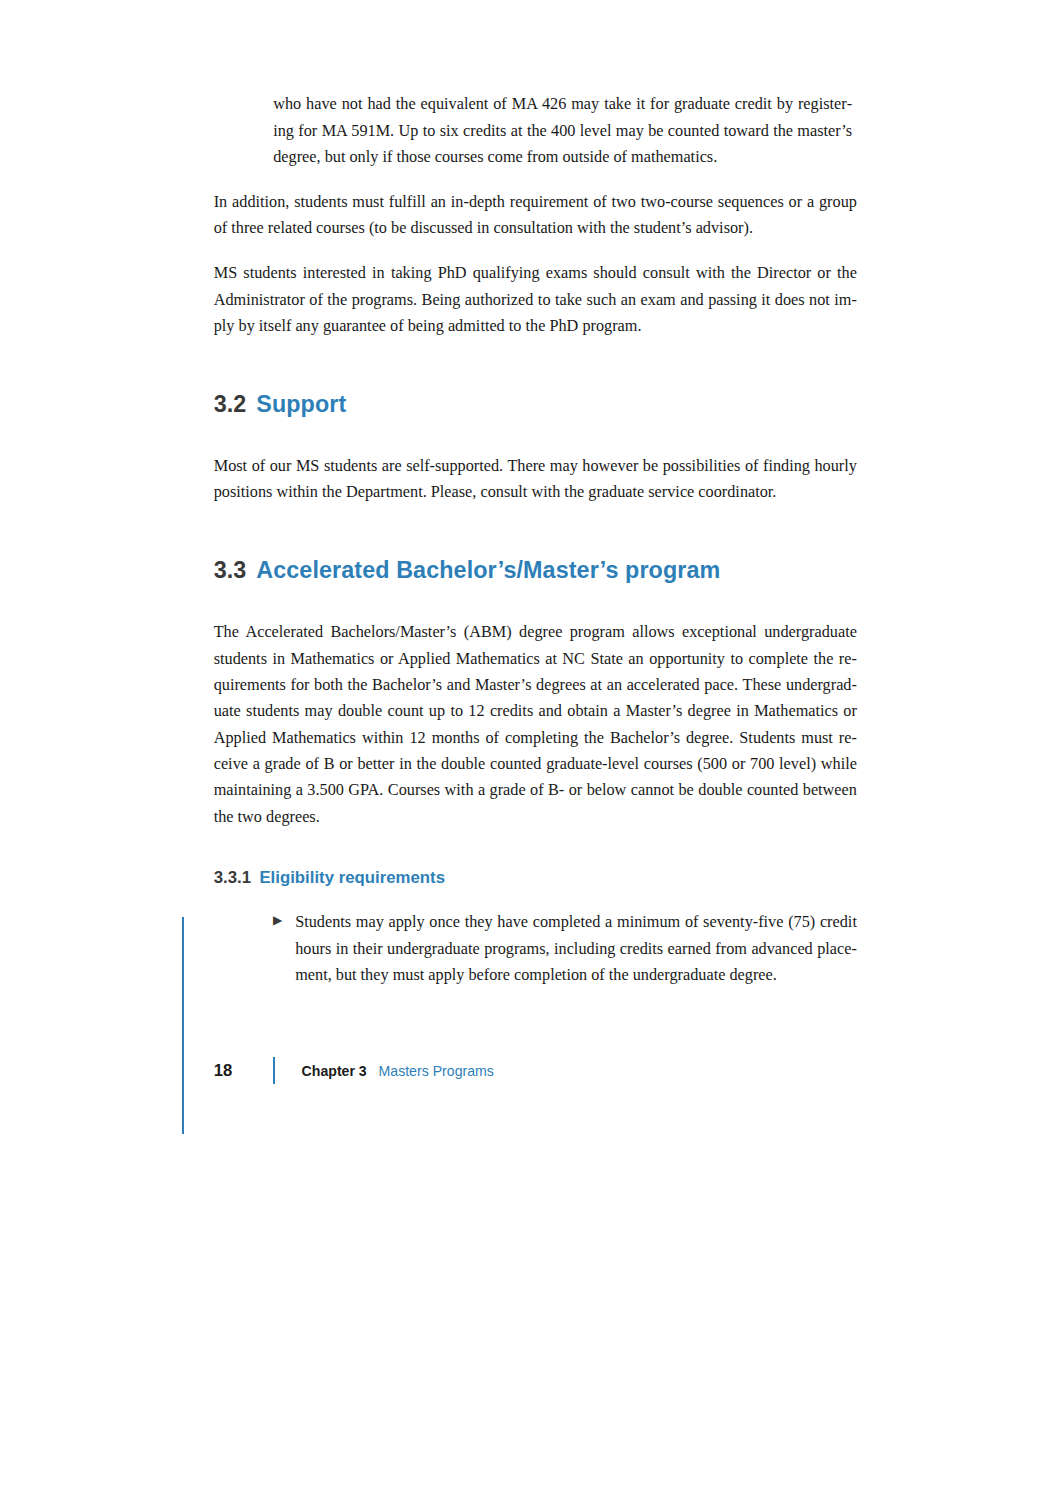who have not had the equivalent of MA 426 may take it for graduate credit by registering for MA 591M. Up to six credits at the 400 level may be counted toward the master’s degree, but only if those courses come from outside of mathematics.
In addition, students must fulfill an in-depth requirement of two two-course sequences or a group of three related courses (to be discussed in consultation with the student’s advisor).
MS students interested in taking PhD qualifying exams should consult with the Director or the Administrator of the programs. Being authorized to take such an exam and passing it does not imply by itself any guarantee of being admitted to the PhD program.
3.2 Support
Most of our MS students are self-supported. There may however be possibilities of finding hourly positions within the Department. Please, consult with the graduate service coordinator.
3.3 Accelerated Bachelor’s/Master’s program
The Accelerated Bachelors/Master’s (ABM) degree program allows exceptional undergraduate students in Mathematics or Applied Mathematics at NC State an opportunity to complete the requirements for both the Bachelor’s and Master’s degrees at an accelerated pace. These undergraduate students may double count up to 12 credits and obtain a Master’s degree in Mathematics or Applied Mathematics within 12 months of completing the Bachelor’s degree. Students must receive a grade of B or better in the double counted graduate-level courses (500 or 700 level) while maintaining a 3.500 GPA. Courses with a grade of B- or below cannot be double counted between the two degrees.
3.3.1 Eligibility requirements
Students may apply once they have completed a minimum of seventy-five (75) credit hours in their undergraduate programs, including credits earned from advanced placement, but they must apply before completion of the undergraduate degree.
18
Chapter 3 Masters Programs